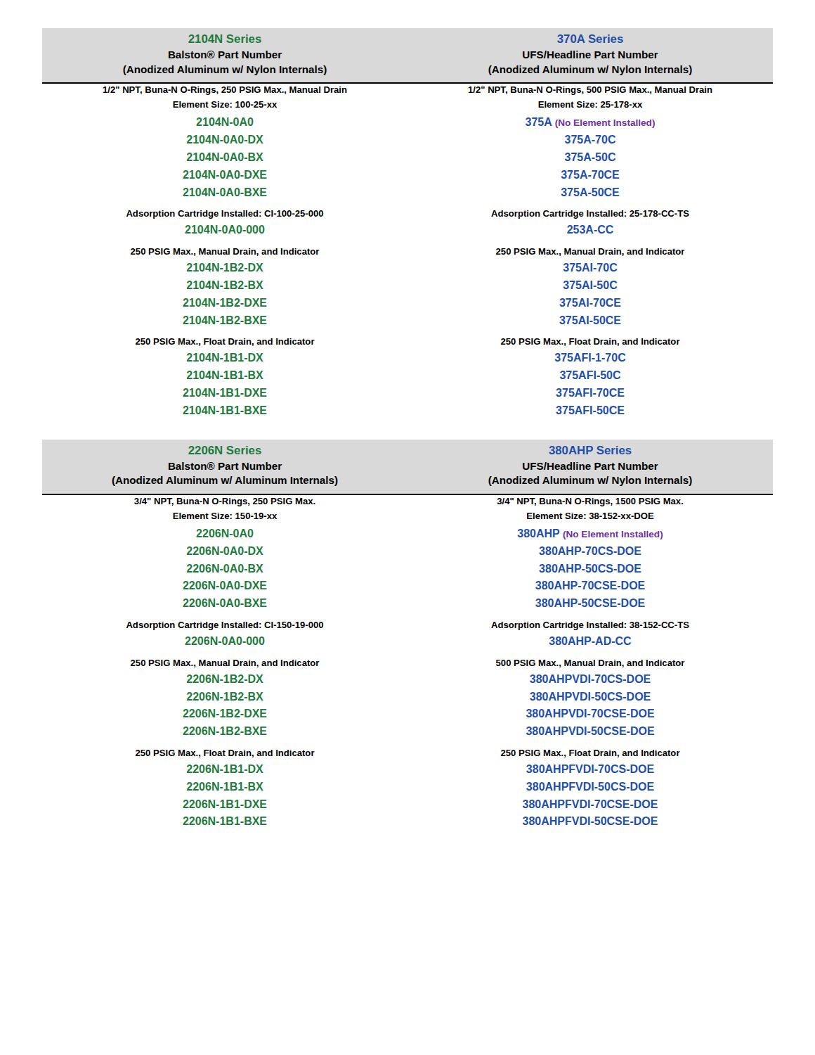| 2104N Series Balston® Part Number (Anodized Aluminum w/ Nylon Internals) | 370A Series UFS/Headline Part Number (Anodized Aluminum w/ Nylon Internals) |
| 1/2" NPT, Buna-N O-Rings, 250 PSIG Max., Manual Drain Element Size: 100-25-xx 2104N-0A0 2104N-0A0-DX 2104N-0A0-BX 2104N-0A0-DXE 2104N-0A0-BXE Adsorption Cartridge Installed: CI-100-25-000 2104N-0A0-000 250 PSIG Max., Manual Drain, and Indicator 2104N-1B2-DX 2104N-1B2-BX 2104N-1B2-DXE 2104N-1B2-BXE 250 PSIG Max., Float Drain, and Indicator 2104N-1B1-DX 2104N-1B1-BX 2104N-1B1-DXE 2104N-1B1-BXE | 1/2" NPT, Buna-N O-Rings, 500 PSIG Max., Manual Drain Element Size: 25-178-xx 375A (No Element Installed) 375A-70C 375A-50C 375A-70CE 375A-50CE Adsorption Cartridge Installed: 25-178-CC-TS 253A-CC 250 PSIG Max., Manual Drain, and Indicator 375AI-70C 375AI-50C 375AI-70CE 375AI-50CE 250 PSIG Max., Float Drain, and Indicator 375AFI-1-70C 375AFI-50C 375AFI-70CE 375AFI-50CE |
| 2206N Series Balston® Part Number (Anodized Aluminum w/ Aluminum Internals) | 380AHP Series UFS/Headline Part Number (Anodized Aluminum w/ Nylon Internals) |
| 3/4" NPT, Buna-N O-Rings, 250 PSIG Max. Element Size: 150-19-xx 2206N-0A0 2206N-0A0-DX 2206N-0A0-BX 2206N-0A0-DXE 2206N-0A0-BXE Adsorption Cartridge Installed: CI-150-19-000 2206N-0A0-000 250 PSIG Max., Manual Drain, and Indicator 2206N-1B2-DX 2206N-1B2-BX 2206N-1B2-DXE 2206N-1B2-BXE 250 PSIG Max., Float Drain, and Indicator 2206N-1B1-DX 2206N-1B1-BX 2206N-1B1-DXE 2206N-1B1-BXE | 3/4" NPT, Buna-N O-Rings, 1500 PSIG Max. Element Size: 38-152-xx-DOE 380AHP (No Element Installed) 380AHP-70CS-DOE 380AHP-50CS-DOE 380AHP-70CSE-DOE 380AHP-50CSE-DOE Adsorption Cartridge Installed: 38-152-CC-TS 380AHP-AD-CC 500 PSIG Max., Manual Drain, and Indicator 380AHPVDI-70CS-DOE 380AHPVDI-50CS-DOE 380AHPVDI-70CSE-DOE 380AHPVDI-50CSE-DOE 250 PSIG Max., Float Drain, and Indicator 380AHPFVDI-70CS-DOE 380AHPFVDI-50CS-DOE 380AHPFVDI-70CSE-DOE 380AHPFVDI-50CSE-DOE |